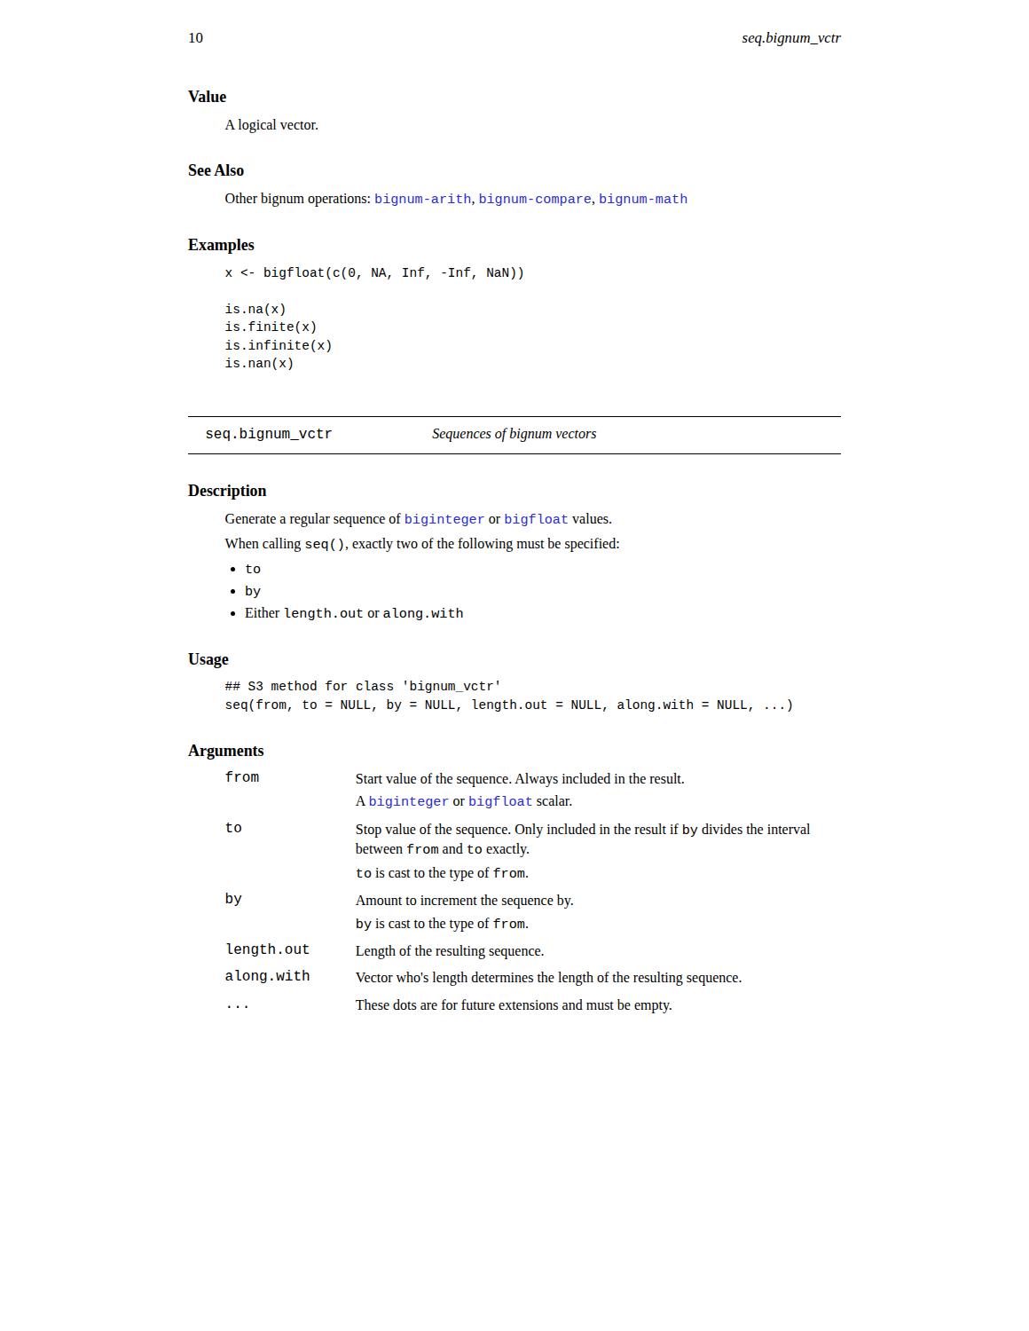10 seq.bignum_vctr
Value
A logical vector.
See Also
Other bignum operations: bignum-arith, bignum-compare, bignum-math
Examples
x <- bigfloat(c(0, NA, Inf, -Inf, NaN))

is.na(x)
is.finite(x)
is.infinite(x)
is.nan(x)
seq.bignum_vctr Sequences of bignum vectors
Description
Generate a regular sequence of biginteger or bigfloat values.
When calling seq(), exactly two of the following must be specified:
to
by
Either length.out or along.with
Usage
## S3 method for class 'bignum_vctr'
seq(from, to = NULL, by = NULL, length.out = NULL, along.with = NULL, ...)
Arguments
from
Start value of the sequence. Always included in the result.
A biginteger or bigfloat scalar.
to
Stop value of the sequence. Only included in the result if by divides the interval between from and to exactly.
to is cast to the type of from.
by
Amount to increment the sequence by.
by is cast to the type of from.
length.out
Length of the resulting sequence.
along.with
Vector who's length determines the length of the resulting sequence.
...
These dots are for future extensions and must be empty.